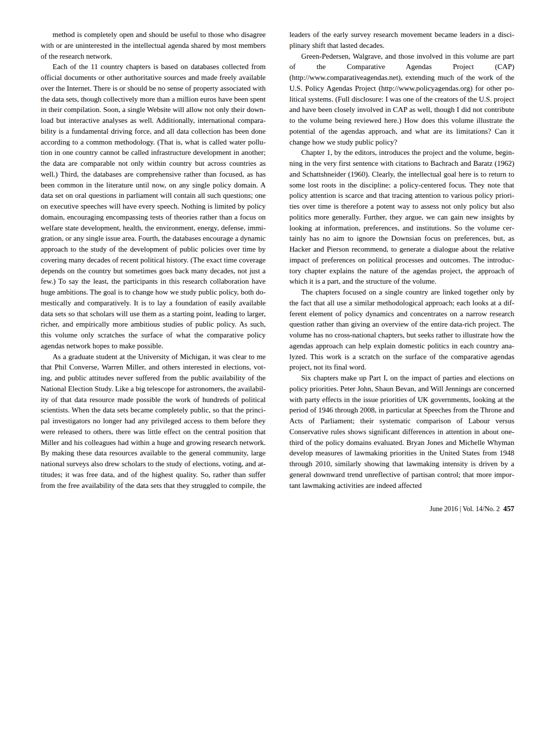method is completely open and should be useful to those who disagree with or are uninterested in the intellectual agenda shared by most members of the research network.
Each of the 11 country chapters is based on databases collected from official documents or other authoritative sources and made freely available over the Internet. There is or should be no sense of property associated with the data sets, though collectively more than a million euros have been spent in their compilation. Soon, a single Website will allow not only their download but interactive analyses as well. Additionally, international comparability is a fundamental driving force, and all data collection has been done according to a common methodology. (That is, what is called water pollution in one country cannot be called infrastructure development in another; the data are comparable not only within country but across countries as well.) Third, the databases are comprehensive rather than focused, as has been common in the literature until now, on any single policy domain. A data set on oral questions in parliament will contain all such questions; one on executive speeches will have every speech. Nothing is limited by policy domain, encouraging encompassing tests of theories rather than a focus on welfare state development, health, the environment, energy, defense, immigration, or any single issue area. Fourth, the databases encourage a dynamic approach to the study of the development of public policies over time by covering many decades of recent political history. (The exact time coverage depends on the country but sometimes goes back many decades, not just a few.) To say the least, the participants in this research collaboration have huge ambitions. The goal is to change how we study public policy, both domestically and comparatively. It is to lay a foundation of easily available data sets so that scholars will use them as a starting point, leading to larger, richer, and empirically more ambitious studies of public policy. As such, this volume only scratches the surface of what the comparative policy agendas network hopes to make possible.
As a graduate student at the University of Michigan, it was clear to me that Phil Converse, Warren Miller, and others interested in elections, voting, and public attitudes never suffered from the public availability of the National Election Study. Like a big telescope for astronomers, the availability of that data resource made possible the work of hundreds of political scientists. When the data sets became completely public, so that the principal investigators no longer had any privileged access to them before they were released to others, there was little effect on the central position that Miller and his colleagues had within a huge and growing research network. By making these data resources available to the general community, large national surveys also drew scholars to the study of elections, voting, and attitudes; it was free data, and of the highest quality. So, rather than suffer from the free availability of the data sets that they struggled to compile, the leaders of the early survey research movement became leaders in a disciplinary shift that lasted decades.
Green-Pedersen, Walgrave, and those involved in this volume are part of the Comparative Agendas Project (CAP) (http://www.comparativeagendas.net), extending much of the work of the U.S. Policy Agendas Project (http://www.policyagendas.org) for other political systems. (Full disclosure: I was one of the creators of the U.S. project and have been closely involved in CAP as well, though I did not contribute to the volume being reviewed here.) How does this volume illustrate the potential of the agendas approach, and what are its limitations? Can it change how we study public policy?
Chapter 1, by the editors, introduces the project and the volume, beginning in the very first sentence with citations to Bachrach and Baratz (1962) and Schattshneider (1960). Clearly, the intellectual goal here is to return to some lost roots in the discipline: a policy-centered focus. They note that policy attention is scarce and that tracing attention to various policy priorities over time is therefore a potent way to assess not only policy but also politics more generally. Further, they argue, we can gain new insights by looking at information, preferences, and institutions. So the volume certainly has no aim to ignore the Downsian focus on preferences, but, as Hacker and Pierson recommend, to generate a dialogue about the relative impact of preferences on political processes and outcomes. The introductory chapter explains the nature of the agendas project, the approach of which it is a part, and the structure of the volume.
The chapters focused on a single country are linked together only by the fact that all use a similar methodological approach; each looks at a different element of policy dynamics and concentrates on a narrow research question rather than giving an overview of the entire data-rich project. The volume has no cross-national chapters, but seeks rather to illustrate how the agendas approach can help explain domestic politics in each country analyzed. This work is a scratch on the surface of the comparative agendas project, not its final word.
Six chapters make up Part I, on the impact of parties and elections on policy priorities. Peter John, Shaun Bevan, and Will Jennings are concerned with party effects in the issue priorities of UK governments, looking at the period of 1946 through 2008, in particular at Speeches from the Throne and Acts of Parliament; their systematic comparison of Labour versus Conservative rules shows significant differences in attention in about one-third of the policy domains evaluated. Bryan Jones and Michelle Whyman develop measures of lawmaking priorities in the United States from 1948 through 2010, similarly showing that lawmaking intensity is driven by a general downward trend unreflective of partisan control; that more important lawmaking activities are indeed affected
June 2016 | Vol. 14/No. 2 457